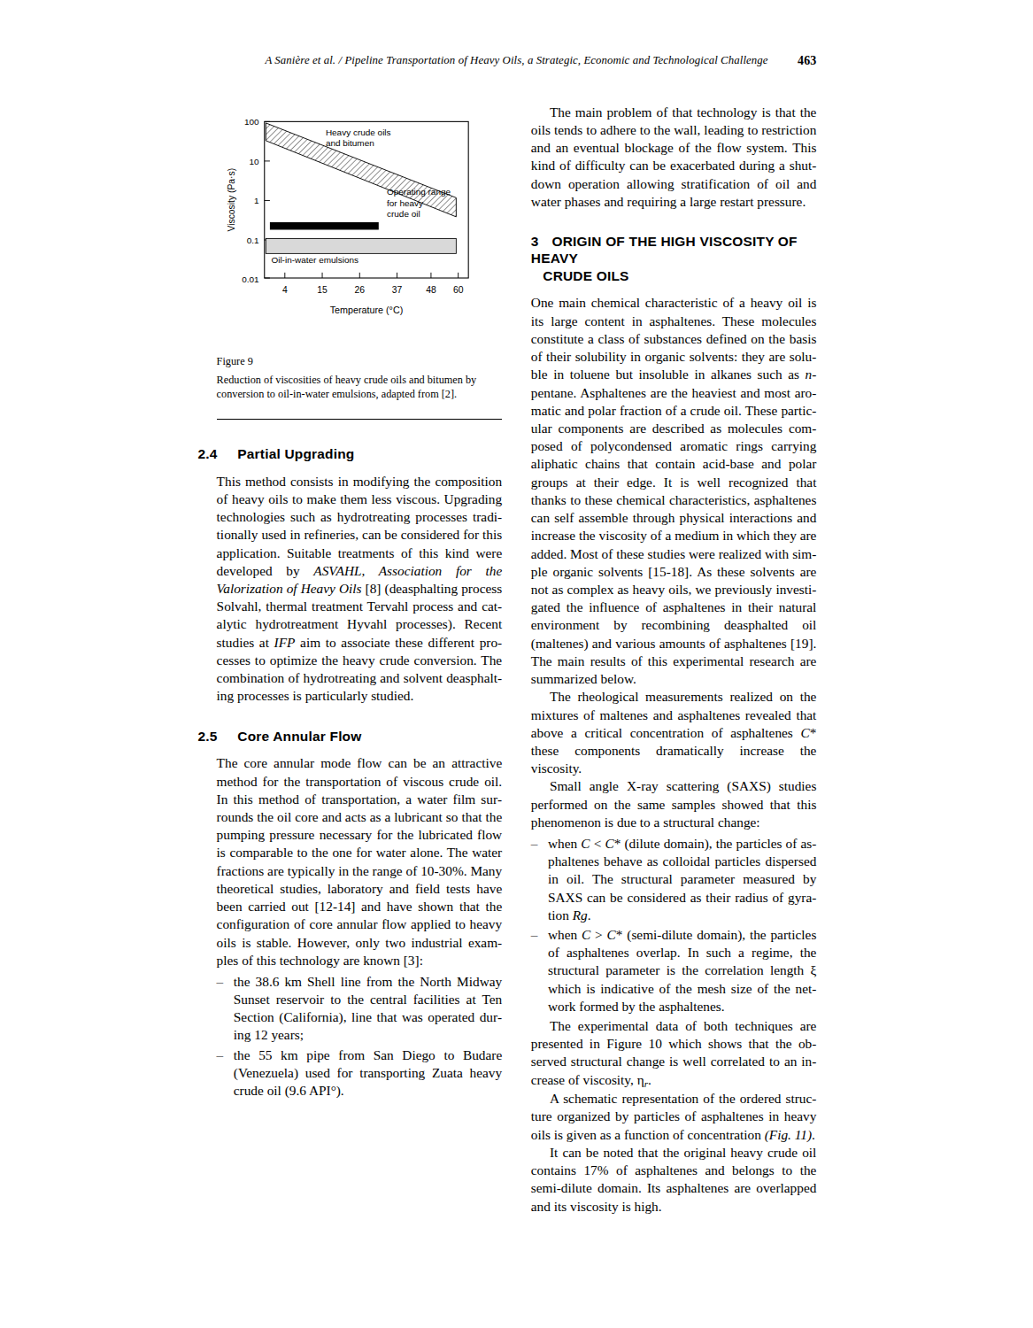A Sanière et al. / Pipeline Transportation of Heavy Oils, a Strategic, Economic and Technological Challenge 463
100 10 1 0.1 0.01 Viscosity (Pa·s) Heavy crude oils and bitumen Operating range for heavy crude oil Oil-in-water emulsions 4 15 26 37 48 60 Temperature (°C)
Figure 9 Reduction of viscosities of heavy crude oils and bitumen by conversion to oil-in-water emulsions, adapted from [2].
2.4 Partial Upgrading
This method consists in modifying the composition of heavy oils to make them less viscous. Upgrading technologies such as hydrotreating processes traditionally used in refineries, can be considered for this application. Suitable treatments of this kind were developed by ASVAHL, Association for the Valorization of Heavy Oils [8] (deasphalting process Solvahl, thermal treatment Tervahl process and catalytic hydrotreatment Hyvahl processes). Recent studies at IFP aim to associate these different processes to optimize the heavy crude conversion. The combination of hydrotreating and solvent deasphalting processes is particularly studied.
2.5 Core Annular Flow
The core annular mode flow can be an attractive method for the transportation of viscous crude oil. In this method of transportation, a water film surrounds the oil core and acts as a lubricant so that the pumping pressure necessary for the lubricated flow is comparable to the one for water alone. The water fractions are typically in the range of 10-30%. Many theoretical studies, laboratory and field tests have been carried out [12-14] and have shown that the configuration of core annular flow applied to heavy oils is stable. However, only two industrial examples of this technology are known [3]:
the 38.6 km Shell line from the North Midway Sunset reservoir to the central facilities at Ten Section (California), line that was operated during 12 years;
the 55 km pipe from San Diego to Budare (Venezuela) used for transporting Zuata heavy crude oil (9.6 API°).
The main problem of that technology is that the oils tends to adhere to the wall, leading to restriction and an eventual blockage of the flow system. This kind of difficulty can be exacerbated during a shutdown operation allowing stratification of oil and water phases and requiring a large restart pressure.
3 ORIGIN OF THE HIGH VISCOSITY OF HEAVY
CRUDE OILS
One main chemical characteristic of a heavy oil is its large content in asphaltenes. These molecules constitute a class of substances defined on the basis of their solubility in organic solvents: they are soluble in toluene but insoluble in alkanes such as n-pentane. Asphaltenes are the heaviest and most aromatic and polar fraction of a crude oil. These particular components are described as molecules composed of polycondensed aromatic rings carrying aliphatic chains that contain acid-base and polar groups at their edge. It is well recognized that thanks to these chemical characteristics, asphaltenes can self assemble through physical interactions and increase the viscosity of a medium in which they are added. Most of these studies were realized with simple organic solvents [15-18]. As these solvents are not as complex as heavy oils, we previously investigated the influence of asphaltenes in their natural environment by recombining deasphalted oil (maltenes) and various amounts of asphaltenes [19]. The main results of this experimental research are summarized below.
The rheological measurements realized on the mixtures of maltenes and asphaltenes revealed that above a critical concentration of asphaltenes C* these components dramatically increase the viscosity.
Small angle X-ray scattering (SAXS) studies performed on the same samples showed that this phenomenon is due to a structural change:
when C < C* (dilute domain), the particles of asphaltenes behave as colloidal particles dispersed in oil. The structural parameter measured by SAXS can be considered as their radius of gyration Rg.
when C > C* (semi-dilute domain), the particles of asphaltenes overlap. In such a regime, the structural parameter is the correlation length ξ which is indicative of the mesh size of the network formed by the asphaltenes.
The experimental data of both techniques are presented in Figure 10 which shows that the observed structural change is well correlated to an increase of viscosity, ηr.
A schematic representation of the ordered structure organized by particles of asphaltenes in heavy oils is given as a function of concentration (Fig. 11).
It can be noted that the original heavy crude oil contains 17% of asphaltenes and belongs to the semi-dilute domain. Its asphaltenes are overlapped and its viscosity is high.